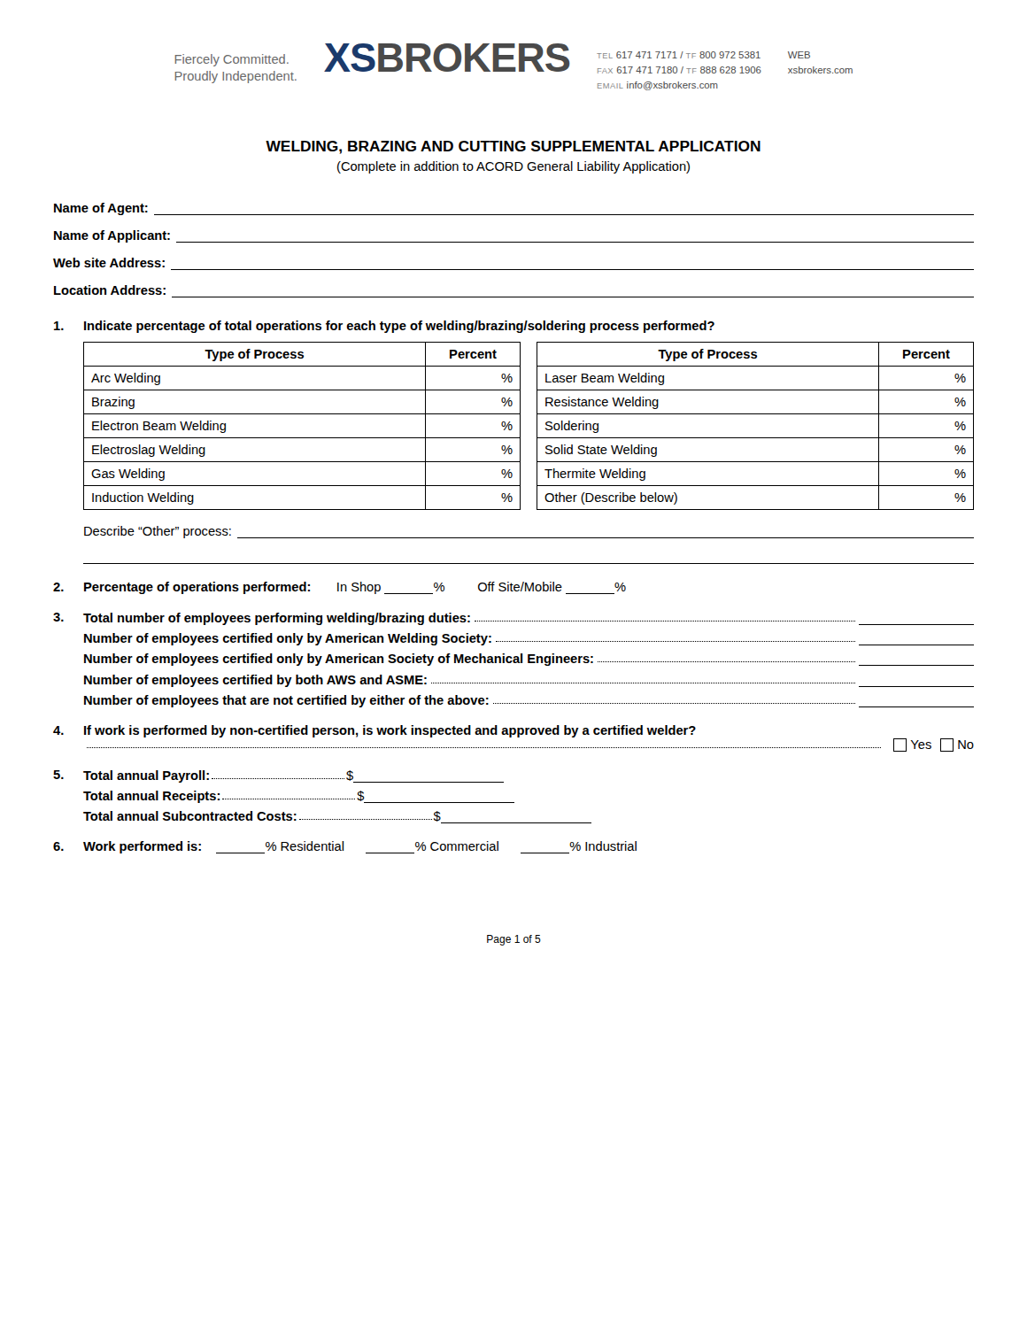Fiercely Committed.
Proudly Independent.
XS BROKERS
TEL 617 471 7171 / TF 800 972 5381
FAX 617 471 7180 / TF 888 628 1906
EMAIL info@xsbrokers.com
WEB
xsbrokers.com
WELDING, BRAZING AND CUTTING SUPPLEMENTAL APPLICATION
(Complete in addition to ACORD General Liability Application)
Name of Agent:
Name of Applicant:
Web site Address:
Location Address:
Indicate percentage of total operations for each type of welding/brazing/soldering process performed?
| Type of Process | Percent |
| --- | --- |
| Arc Welding | % |
| Brazing | % |
| Electron Beam Welding | % |
| Electroslag Welding | % |
| Gas Welding | % |
| Induction Welding | % |
| Type of Process | Percent |
| --- | --- |
| Laser Beam Welding | % |
| Resistance Welding | % |
| Soldering | % |
| Solid State Welding | % |
| Thermite Welding | % |
| Other (Describe below) | % |
Describe “Other” process:
Percentage of operations performed: In Shop % Off Site/Mobile %
Total number of employees performing welding/brazing duties:
Number of employees certified only by American Welding Society:
Number of employees certified only by American Society of Mechanical Engineers:
Number of employees certified by both AWS and ASME:
Number of employees that are not certified by either of the above:
If work is performed by non-certified person, is work inspected and approved by a certified welder?
Yes No
Total annual Payroll: $
Total annual Receipts: $
Total annual Subcontracted Costs: $
Work performed is: % Residential % Commercial % Industrial
Page 1 of 5